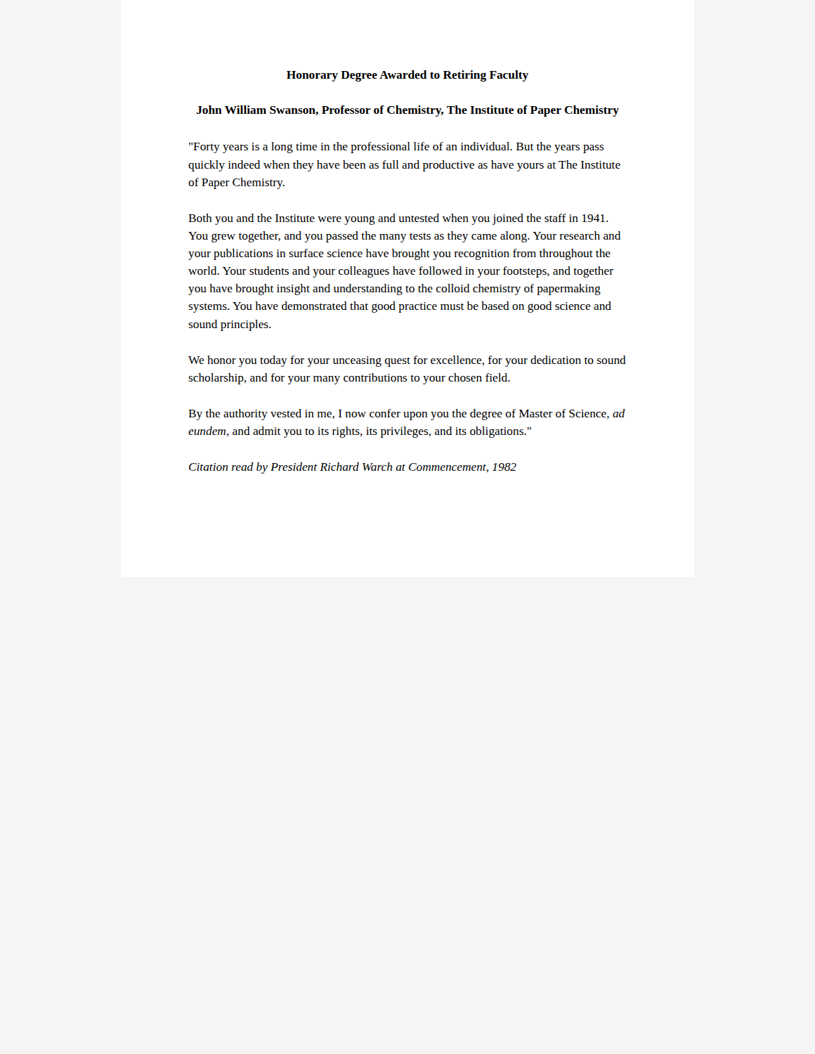Honorary Degree Awarded to Retiring Faculty
John William Swanson, Professor of Chemistry, The Institute of Paper Chemistry
"Forty years is a long time in the professional life of an individual. But the years pass quickly indeed when they have been as full and productive as have yours at The Institute of Paper Chemistry.
Both you and the Institute were young and untested when you joined the staff in 1941. You grew together, and you passed the many tests as they came along. Your research and your publications in surface science have brought you recognition from throughout the world. Your students and your colleagues have followed in your footsteps, and together you have brought insight and understanding to the colloid chemistry of papermaking systems. You have demonstrated that good practice must be based on good science and sound principles.
We honor you today for your unceasing quest for excellence, for your dedication to sound scholarship, and for your many contributions to your chosen field.
By the authority vested in me, I now confer upon you the degree of Master of Science, ad eundem, and admit you to its rights, its privileges, and its obligations."
Citation read by President Richard Warch at Commencement, 1982